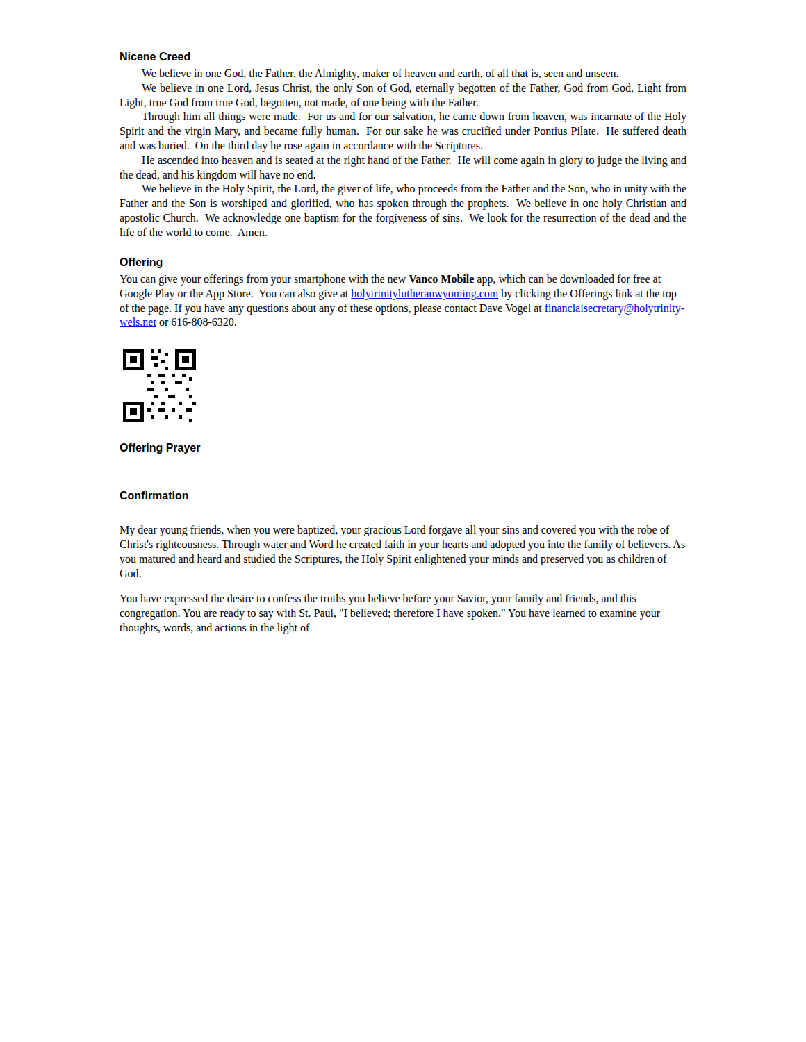Nicene Creed
We believe in one God, the Father, the Almighty, maker of heaven and earth, of all that is, seen and unseen.
We believe in one Lord, Jesus Christ, the only Son of God, eternally begotten of the Father, God from God, Light from Light, true God from true God, begotten, not made, of one being with the Father.
Through him all things were made. For us and for our salvation, he came down from heaven, was incarnate of the Holy Spirit and the virgin Mary, and became fully human. For our sake he was crucified under Pontius Pilate. He suffered death and was buried. On the third day he rose again in accordance with the Scriptures.
He ascended into heaven and is seated at the right hand of the Father. He will come again in glory to judge the living and the dead, and his kingdom will have no end.
We believe in the Holy Spirit, the Lord, the giver of life, who proceeds from the Father and the Son, who in unity with the Father and the Son is worshiped and glorified, who has spoken through the prophets. We believe in one holy Christian and apostolic Church. We acknowledge one baptism for the forgiveness of sins. We look for the resurrection of the dead and the life of the world to come. Amen.
Offering
You can give your offerings from your smartphone with the new Vanco Mobile app, which can be downloaded for free at Google Play or the App Store. You can also give at holytrinitylutheranwyoming.com by clicking the Offerings link at the top of the page. If you have any questions about any of these options, please contact Dave Vogel at financialsecretary@holytrinity-wels.net or 616-808-6320.
Offering Prayer
Confirmation
My dear young friends, when you were baptized, your gracious Lord forgave all your sins and covered you with the robe of Christ's righteousness. Through water and Word he created faith in your hearts and adopted you into the family of believers. As you matured and heard and studied the Scriptures, the Holy Spirit enlightened your minds and preserved you as children of God.
You have expressed the desire to confess the truths you believe before your Savior, your family and friends, and this congregation. You are ready to say with St. Paul, "I believed; therefore I have spoken." You have learned to examine your thoughts, words, and actions in the light of